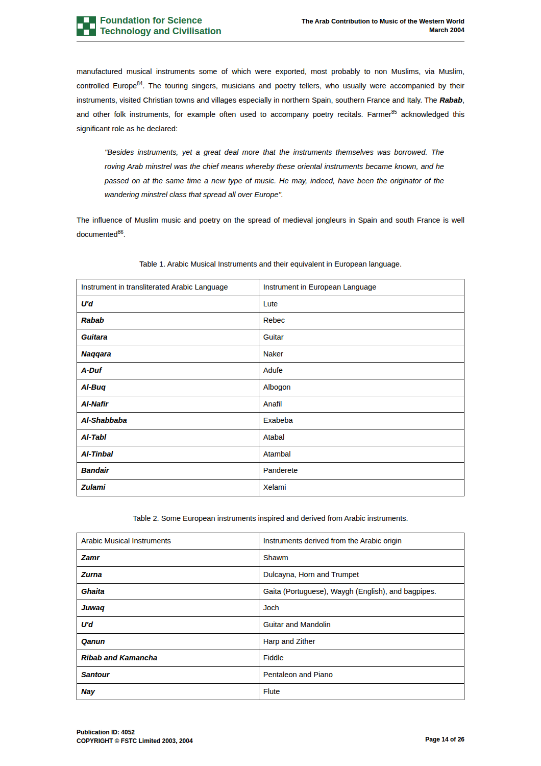Foundation for Science
Technology and Civilisation
The Arab Contribution to Music of the Western World
March 2004
manufactured musical instruments some of which were exported, most probably to non Muslims, via Muslim, controlled Europe84. The touring singers, musicians and poetry tellers, who usually were accompanied by their instruments, visited Christian towns and villages especially in northern Spain, southern France and Italy. The Rabab, and other folk instruments, for example often used to accompany poetry recitals. Farmer85 acknowledged this significant role as he declared:
"Besides instruments, yet a great deal more that the instruments themselves was borrowed. The roving Arab minstrel was the chief means whereby these oriental instruments became known, and he passed on at the same time a new type of music. He may, indeed, have been the originator of the wandering minstrel class that spread all over Europe".
The influence of Muslim music and poetry on the spread of medieval jongleurs in Spain and south France is well documented86.
Table 1. Arabic Musical Instruments and their equivalent in European language.
| Instrument in transliterated Arabic Language | Instrument in European Language |
| --- | --- |
| U'd | Lute |
| Rabab | Rebec |
| Guitara | Guitar |
| Naqqara | Naker |
| A-Duf | Adufe |
| Al-Buq | Albogon |
| Al-Nafir | Anafil |
| Al-Shabbaba | Exabeba |
| Al-Tabl | Atabal |
| Al-Tinbal | Atambal |
| Bandair | Panderete |
| Zulami | Xelami |
Table 2. Some European instruments inspired and derived from Arabic instruments.
| Arabic Musical Instruments | Instruments derived from the Arabic origin |
| --- | --- |
| Zamr | Shawm |
| Zurna | Dulcayna, Horn and Trumpet |
| Ghaita | Gaita (Portuguese), Waygh (English), and bagpipes. |
| Juwaq | Joch |
| U'd | Guitar and Mandolin |
| Qanun | Harp and Zither |
| Ribab and Kamancha | Fiddle |
| Santour | Pentaleon and Piano |
| Nay | Flute |
Publication ID: 4052
COPYRIGHT © FSTC Limited 2003, 2004
Page 14 of 26